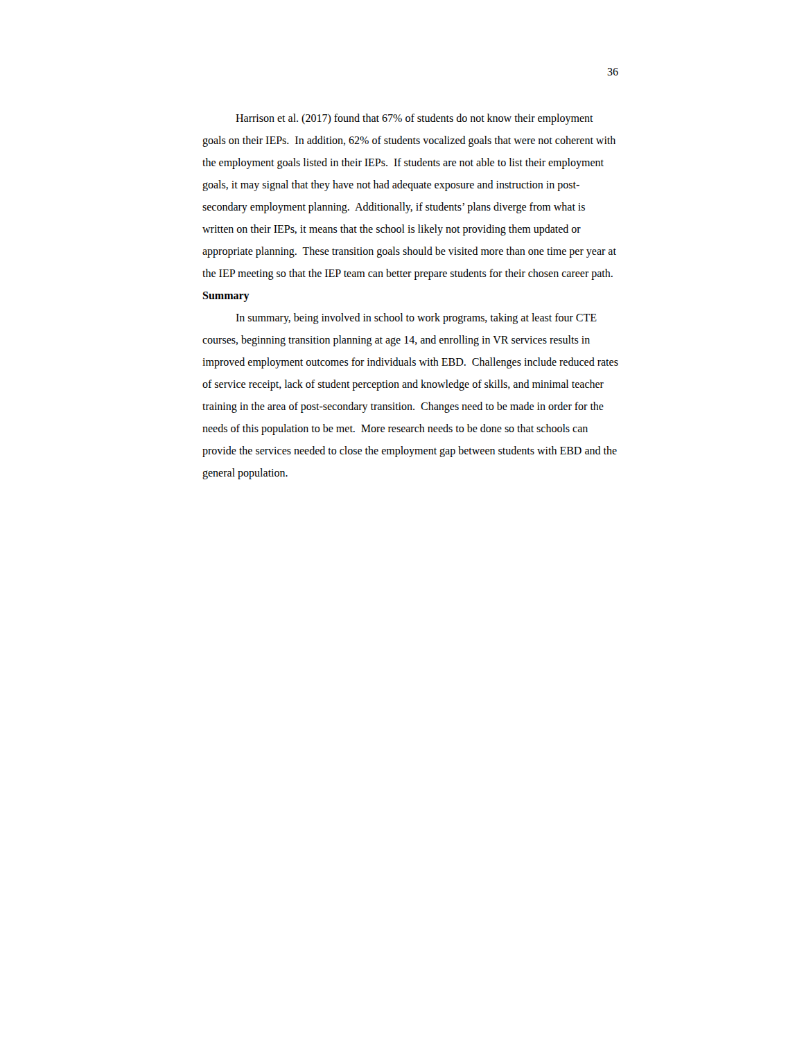36
Harrison et al. (2017) found that 67% of students do not know their employment goals on their IEPs. In addition, 62% of students vocalized goals that were not coherent with the employment goals listed in their IEPs. If students are not able to list their employment goals, it may signal that they have not had adequate exposure and instruction in post-secondary employment planning. Additionally, if students’ plans diverge from what is written on their IEPs, it means that the school is likely not providing them updated or appropriate planning. These transition goals should be visited more than one time per year at the IEP meeting so that the IEP team can better prepare students for their chosen career path.
Summary
In summary, being involved in school to work programs, taking at least four CTE courses, beginning transition planning at age 14, and enrolling in VR services results in improved employment outcomes for individuals with EBD. Challenges include reduced rates of service receipt, lack of student perception and knowledge of skills, and minimal teacher training in the area of post-secondary transition. Changes need to be made in order for the needs of this population to be met. More research needs to be done so that schools can provide the services needed to close the employment gap between students with EBD and the general population.